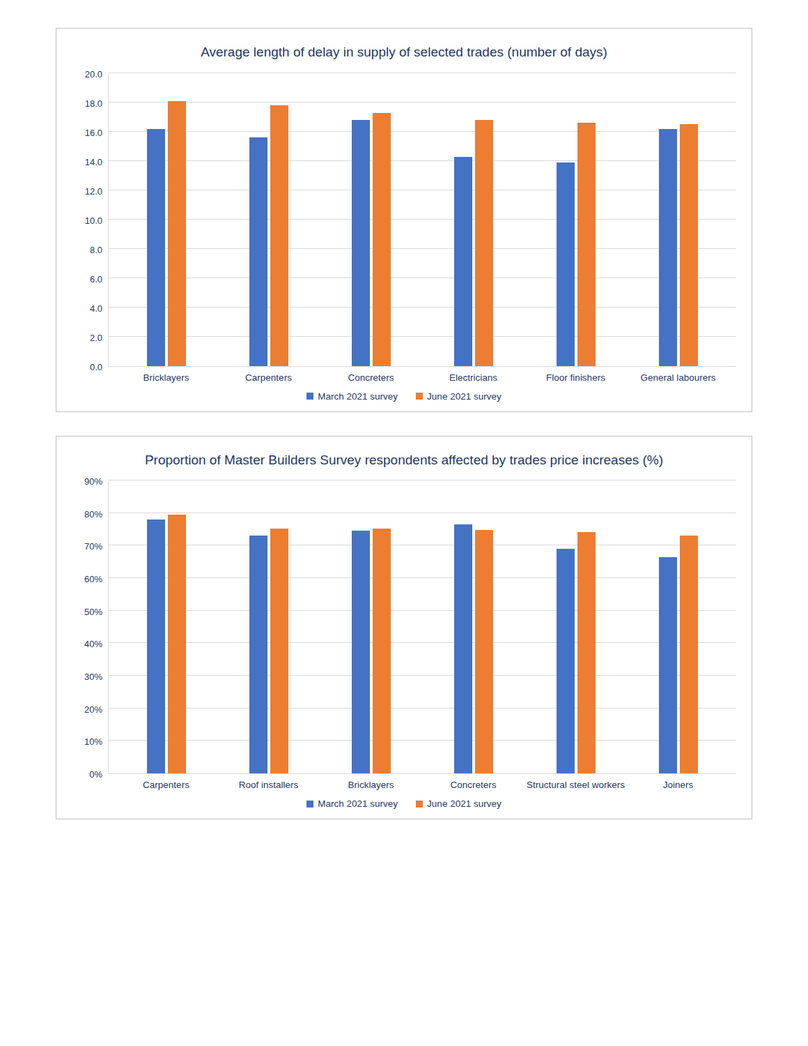Average length of delay in supply of selected trades (number of days)
20.0 18.0 16.0 14.0 12.0 10.0 8.0 6.0 4.0 2.0 0.0
Bricklayers
Carpenters
Concreters
Electricians
Floor finishers
General labourers
March 2021 survey June 2021 survey
Proportion of Master Builders Survey respondents affected by trades price increases (%)
90% 80% 70% 60% 50% 40% 30% 20% 10% 0%
Carpenters
Roof installers
Bricklayers
Concreters
Structural steel workers
Joiners
March 2021 survey June 2021 survey